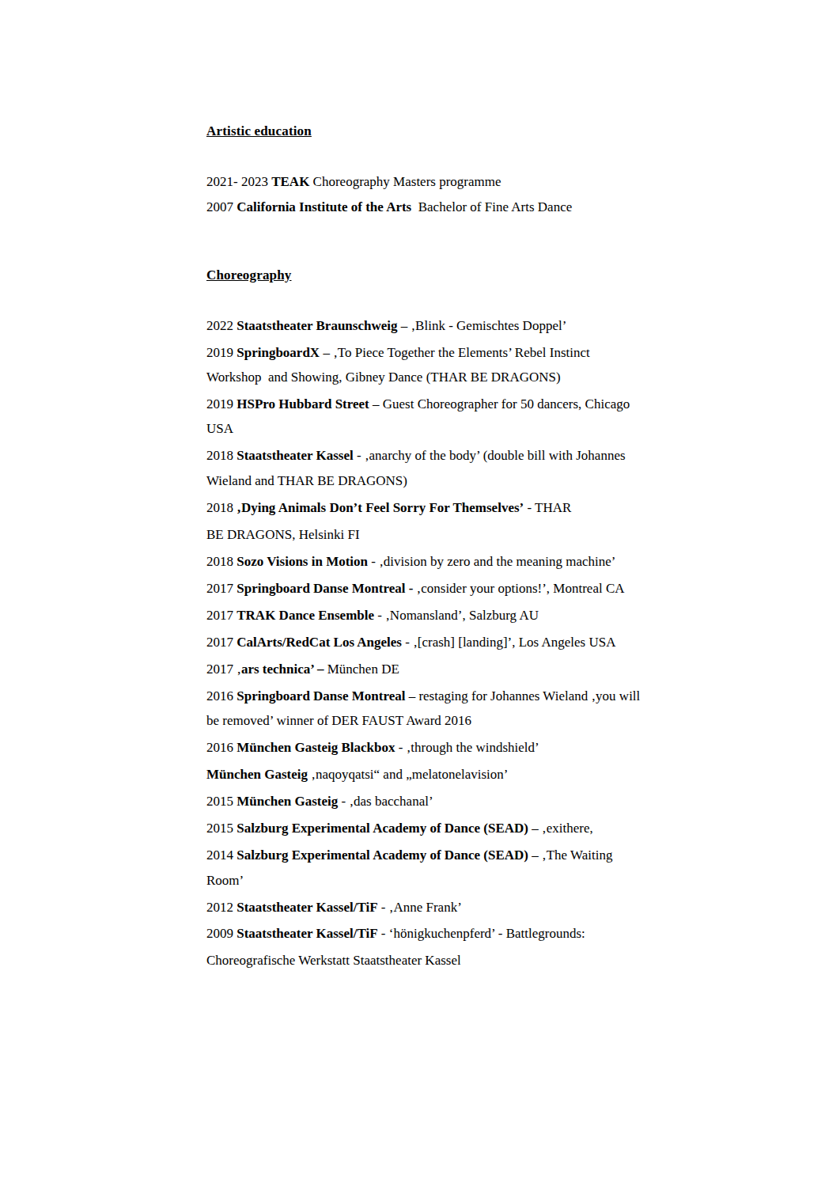Artistic education
2021- 2023 TEAK Choreography Masters programme
2007 California Institute of the Arts Bachelor of Fine Arts Dance
Choreography
2022 Staatstheater Braunschweig – ‚Blink - Gemischtes Doppel’
2019 SpringboardX – ‚To Piece Together the Elements’ Rebel Instinct Workshop and Showing, Gibney Dance (THAR BE DRAGONS)
2019 HSPro Hubbard Street – Guest Choreographer for 50 dancers, Chicago USA
2018 Staatstheater Kassel - ‚anarchy of the body’ (double bill with Johannes Wieland and THAR BE DRAGONS)
2018 ‚Dying Animals Don’t Feel Sorry For Themselves’ - THAR
BE DRAGONS, Helsinki FI
2018 Sozo Visions in Motion - ‚division by zero and the meaning machine’
2017 Springboard Danse Montreal - ‚consider your options!’, Montreal CA
2017 TRAK Dance Ensemble - ‚Nomansland’, Salzburg AU
2017 CalArts/RedCat Los Angeles - ‚[crash] [landing]’, Los Angeles USA
2017 ‚ars technica’ – München DE
2016 Springboard Danse Montreal – restaging for Johannes Wieland ‚you will be removed’ winner of DER FAUST Award 2016
2016 München Gasteig Blackbox - ‚through the windshield’
München Gasteig ‚naqoyqatsi“ and „melatonelavision’
2015 München Gasteig - ‚das bacchanal’
2015 Salzburg Experimental Academy of Dance (SEAD) – ‚exithere,
2014 Salzburg Experimental Academy of Dance (SEAD) – ‚The Waiting Room’
2012 Staatstheater Kassel/TiF - ‚Anne Frank’
2009 Staatstheater Kassel/TiF - ‘hönigkuchenpferd’ - Battlegrounds:
Choreografische Werkstatt Staatstheater Kassel